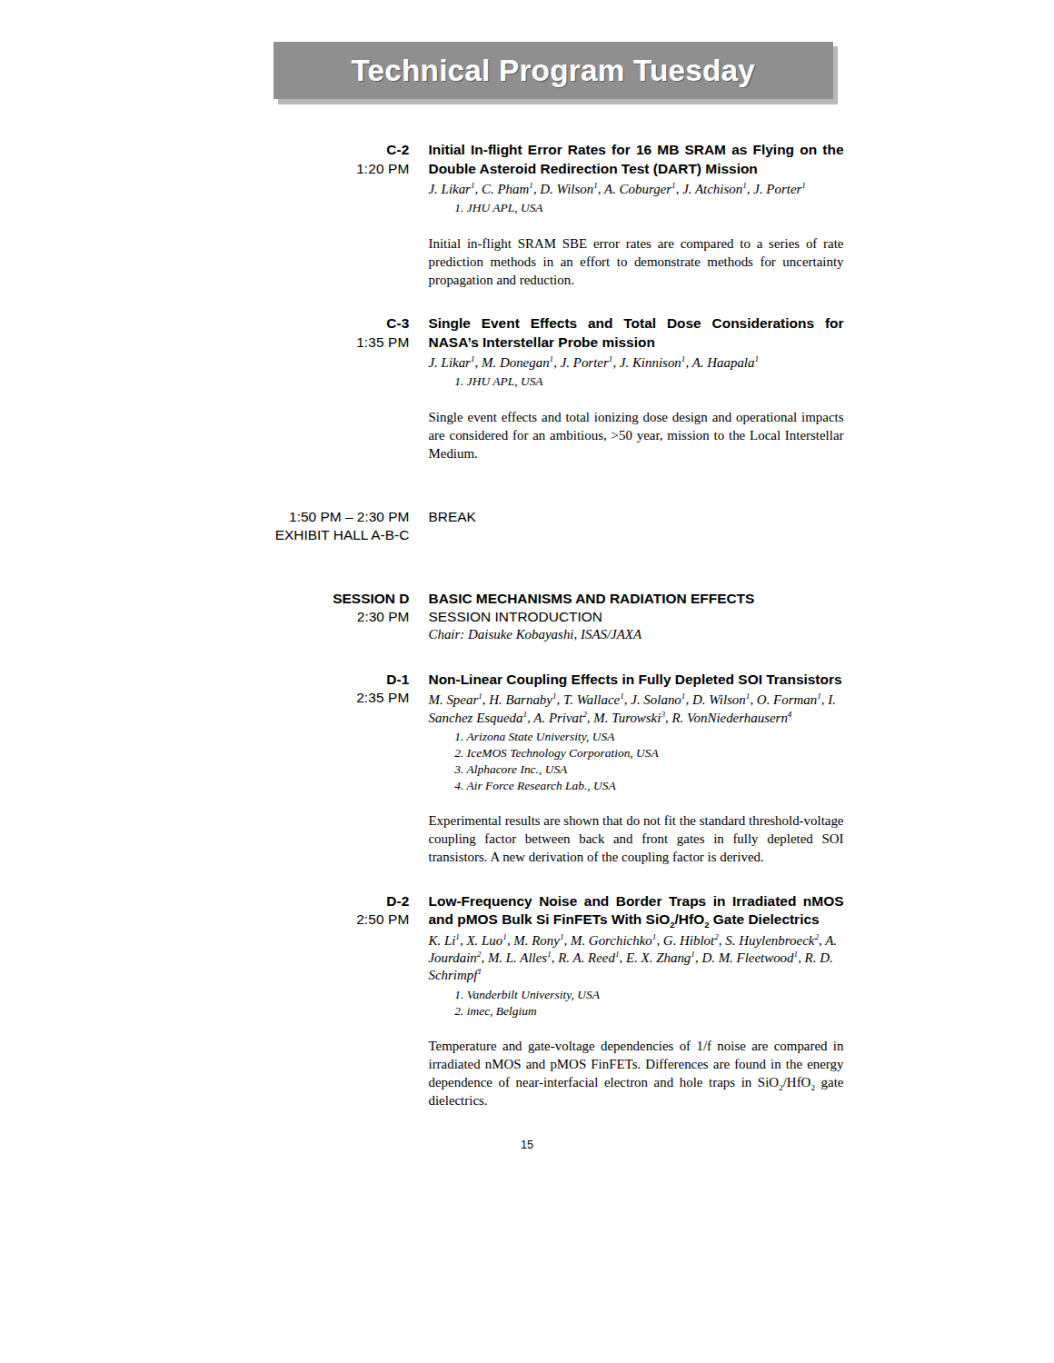Technical Program Tuesday
C-21:20 PM
Initial In-flight Error Rates for 16 MB SRAM as Flying on the Double Asteroid Redirection Test (DART) Mission
J. Likar1, C. Pham1, D. Wilson1, A. Coburger1, J. Atchison1, J. Porter1
1. JHU APL, USA
Initial in-flight SRAM SBE error rates are compared to a series of rate prediction methods in an effort to demonstrate methods for uncertainty propagation and reduction.
C-31:35 PM
Single Event Effects and Total Dose Considerations for NASA’s Interstellar Probe mission
J. Likar1, M. Donegan1, J. Porter1, J. Kinnison1, A. Haapala1
1. JHU APL, USA
Single event effects and total ionizing dose design and operational impacts are considered for an ambitious, >50 year, mission to the Local Interstellar Medium.
1:50 PM – 2:30 PM
EXHIBIT HALL A-B-C
BREAK
SESSION D2:30 PM
BASIC MECHANISMS AND RADIATION EFFECTS
SESSION INTRODUCTION
Chair: Daisuke Kobayashi, ISAS/JAXA
D-12:35 PM
Non-Linear Coupling Effects in Fully Depleted SOI Transistors
M. Spear1, H. Barnaby1, T. Wallace1, J. Solano1, D. Wilson1, O. Forman1, I. Sanchez Esqueda1, A. Privat2, M. Turowski3, R. VonNiederhausern4
1. Arizona State University, USA
2. IceMOS Technology Corporation, USA
3. Alphacore Inc., USA
4. Air Force Research Lab., USA
Experimental results are shown that do not fit the standard threshold-voltage coupling factor between back and front gates in fully depleted SOI transistors. A new derivation of the coupling factor is derived.
D-22:50 PM
Low-Frequency Noise and Border Traps in Irradiated nMOS and pMOS Bulk Si FinFETs With SiO2/HfO2 Gate Dielectrics
K. Li1, X. Luo1, M. Rony1, M. Gorchichko1, G. Hiblot2, S. Huylenbroeck2, A. Jourdain2, M. L. Alles1, R. A. Reed1, E. X. Zhang1, D. M. Fleetwood1, R. D. Schrimpf1
1. Vanderbilt University, USA
2. imec, Belgium
Temperature and gate-voltage dependencies of 1/f noise are compared in irradiated nMOS and pMOS FinFETs. Differences are found in the energy dependence of near-interfacial electron and hole traps in SiO2/HfO2 gate dielectrics.
15